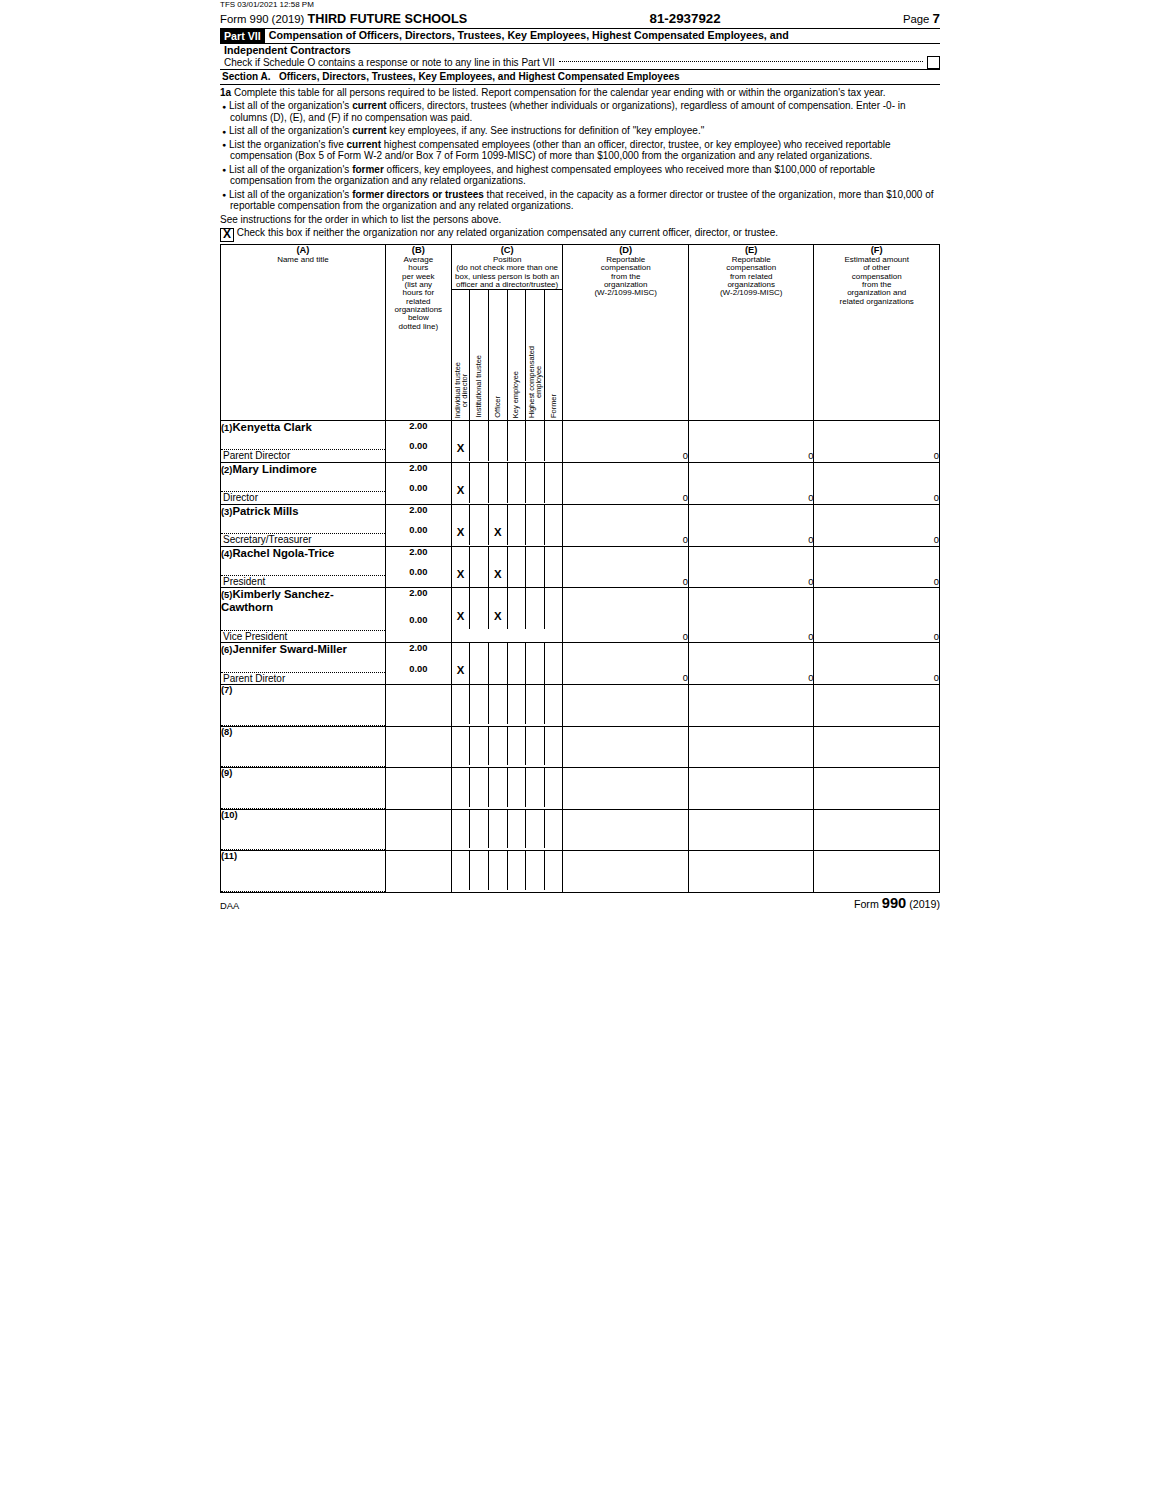TFS 03/01/2021 12:58 PM
Form 990 (2019) THIRD FUTURE SCHOOLS
81-2937922
Page 7
Part VII
Compensation of Officers, Directors, Trustees, Key Employees, Highest Compensated Employees, and
Independent Contractors
Check if Schedule O contains a response or note to any line in this Part VII
Section A. Officers, Directors, Trustees, Key Employees, and Highest Compensated Employees
1a Complete this table for all persons required to be listed. Report compensation for the calendar year ending with or within the organization's tax year.
List all of the organization's current officers, directors, trustees (whether individuals or organizations), regardless of amount of compensation. Enter -0- in columns (D), (E), and (F) if no compensation was paid.
List all of the organization's current key employees, if any. See instructions for definition of "key employee."
List the organization's five current highest compensated employees (other than an officer, director, trustee, or key employee) who received reportable compensation (Box 5 of Form W-2 and/or Box 7 of Form 1099-MISC) of more than $100,000 from the organization and any related organizations.
List all of the organization's former officers, key employees, and highest compensated employees who received more than $100,000 of reportable compensation from the organization and any related organizations.
List all of the organization's former directors or trustees that received, in the capacity as a former director or trustee of the organization, more than $10,000 of reportable compensation from the organization and any related organizations.
See instructions for the order in which to list the persons above.
X Check this box if neither the organization nor any related organization compensated any current officer, director, or trustee.
| (A) Name and title | (B) Average hours per week (list any hours for related organizations below dotted line) | (C) Position (do not check more than one box, unless person is both an officer and a director/trustee) Individual trustee or director Institutional trustee Officer Key employee Highest compensated employee Former | (D) Reportable compensation from the organization (W-2/1099-MISC) | (E) Reportable compensation from related organizations (W-2/1099-MISC) | (F) Estimated amount of other compensation from the organization and related organizations |
| --- | --- | --- | --- | --- | --- |
| (1) Kenyetta Clark Parent Director | 2.00 | X | 0 | 0 | 0 |
| 0.00 |
| (2) Mary Lindimore Director | 2.00 | X | 0 | 0 | 0 |
| 0.00 |
| (3) Patrick Mills Secretary/Treasurer | 2.00 | X X | 0 | 0 | 0 |
| 0.00 |
| (4) Rachel Ngola-Trice President | 2.00 | X X | 0 | 0 | 0 |
| 0.00 |
| (5) Kimberly Sanchez-Cawthorn Vice President | 2.00 | X X | 0 | 0 | 0 |
| 0.00 |
| (6) Jennifer Sward-Miller Parent Diretor | 2.00 | X | 0 | 0 | 0 |
| 0.00 |
| (7) | | | | | |
| (8) | | | | | |
| (9) | | | | | |
| (10) | | | | | |
| (11) | | | | | |
DAA
Form 990 (2019)